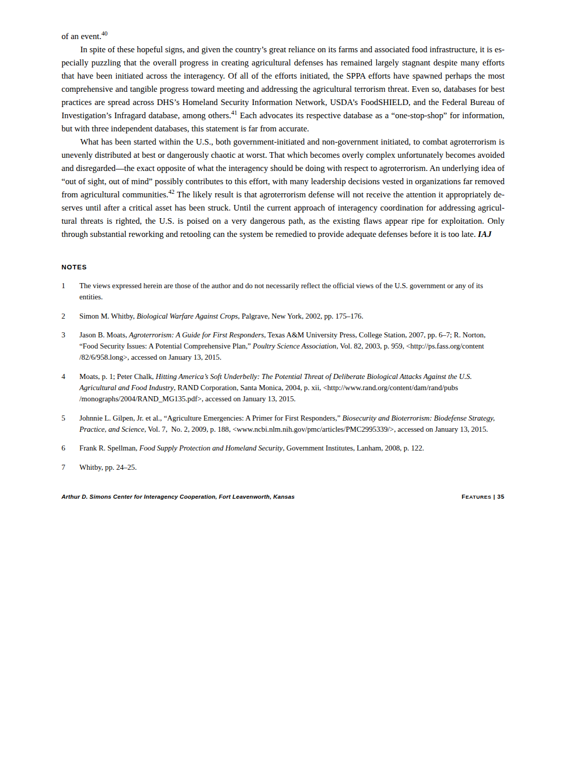of an event.40
In spite of these hopeful signs, and given the country’s great reliance on its farms and associated food infrastructure, it is especially puzzling that the overall progress in creating agricultural defenses has remained largely stagnant despite many efforts that have been initiated across the interagency. Of all of the efforts initiated, the SPPA efforts have spawned perhaps the most comprehensive and tangible progress toward meeting and addressing the agricultural terrorism threat. Even so, databases for best practices are spread across DHS’s Homeland Security Information Network, USDA’s FoodSHIELD, and the Federal Bureau of Investigation’s Infragard database, among others.41 Each advocates its respective database as a “one-stop-shop” for information, but with three independent databases, this statement is far from accurate.
What has been started within the U.S., both government-initiated and non-government initiated, to combat agroterrorism is unevenly distributed at best or dangerously chaotic at worst. That which becomes overly complex unfortunately becomes avoided and disregarded—the exact opposite of what the interagency should be doing with respect to agroterrorism. An underlying idea of “out of sight, out of mind” possibly contributes to this effort, with many leadership decisions vested in organizations far removed from agricultural communities.42 The likely result is that agroterrorism defense will not receive the attention it appropriately deserves until after a critical asset has been struck. Until the current approach of interagency coordination for addressing agricultural threats is righted, the U.S. is poised on a very dangerous path, as the existing flaws appear ripe for exploitation. Only through substantial reworking and retooling can the system be remedied to provide adequate defenses before it is too late. IAJ
NOTES
1 The views expressed herein are those of the author and do not necessarily reflect the official views of the U.S. government or any of its entities.
2 Simon M. Whitby, Biological Warfare Against Crops, Palgrave, New York, 2002, pp. 175–176.
3 Jason B. Moats, Agroterrorism: A Guide for First Responders, Texas A&M University Press, College Station, 2007, pp. 6–7; R. Norton, “Food Security Issues: A Potential Comprehensive Plan,” Poultry Science Association, Vol. 82, 2003, p. 959, <http://ps.fass.org/content /82/6/958.long>, accessed on January 13, 2015.
4 Moats, p. 1; Peter Chalk, Hitting America’s Soft Underbelly: The Potential Threat of Deliberate Biological Attacks Against the U.S. Agricultural and Food Industry, RAND Corporation, Santa Monica, 2004, p. xii, <http://www.rand.org/content/dam/rand/pubs /monographs/2004/RAND_MG135.pdf>, accessed on January 13, 2015.
5 Johnnie L. Gilpen, Jr. et al., “Agriculture Emergencies: A Primer for First Responders,” Biosecurity and Bioterrorism: Biodefense Strategy, Practice, and Science, Vol. 7, No. 2, 2009, p. 188, <www.ncbi.nlm.nih.gov/pmc/articles/PMC2995339/>, accessed on January 13, 2015.
6 Frank R. Spellman, Food Supply Protection and Homeland Security, Government Institutes, Lanham, 2008, p. 122.
7 Whitby, pp. 24–25.
Arthur D. Simons Center for Interagency Cooperation, Fort Leavenworth, Kansas FEATURES | 35